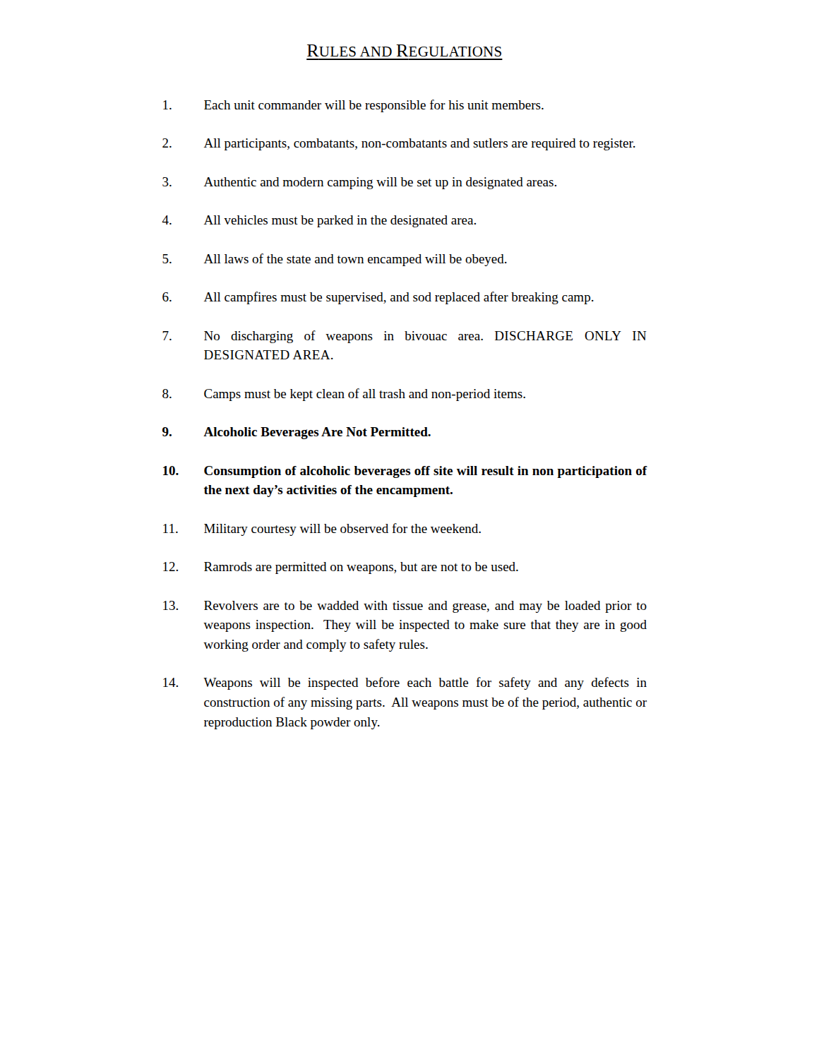RULES AND REGULATIONS
1. Each unit commander will be responsible for his unit members.
2. All participants, combatants, non-combatants and sutlers are required to register.
3. Authentic and modern camping will be set up in designated areas.
4. All vehicles must be parked in the designated area.
5. All laws of the state and town encamped will be obeyed.
6. All campfires must be supervised, and sod replaced after breaking camp.
7. No discharging of weapons in bivouac area. DISCHARGE ONLY IN DESIGNATED AREA.
8. Camps must be kept clean of all trash and non-period items.
9. Alcoholic Beverages Are Not Permitted.
10. Consumption of alcoholic beverages off site will result in non participation of the next day’s activities of the encampment.
11. Military courtesy will be observed for the weekend.
12. Ramrods are permitted on weapons, but are not to be used.
13. Revolvers are to be wadded with tissue and grease, and may be loaded prior to weapons inspection. They will be inspected to make sure that they are in good working order and comply to safety rules.
14. Weapons will be inspected before each battle for safety and any defects in construction of any missing parts. All weapons must be of the period, authentic or reproduction Black powder only.